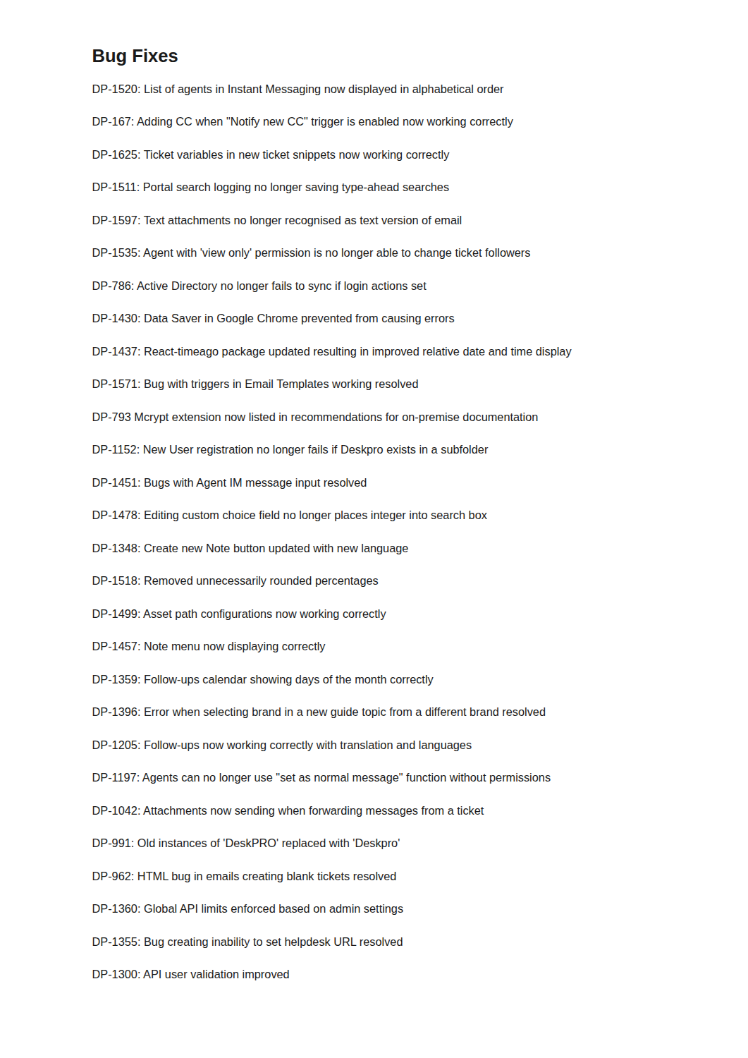Bug Fixes
DP-1520: List of agents in Instant Messaging now displayed in alphabetical order
DP-167: Adding CC when "Notify new CC" trigger is enabled now working correctly
DP-1625: Ticket variables in new ticket snippets now working correctly
DP-1511: Portal search logging no longer saving type-ahead searches
DP-1597: Text attachments no longer recognised as text version of email
DP-1535: Agent with 'view only' permission is no longer able to change ticket followers
DP-786: Active Directory no longer fails to sync if login actions set
DP-1430: Data Saver in Google Chrome prevented from causing errors
DP-1437: React-timeago package updated resulting in improved relative date and time display
DP-1571: Bug with triggers in Email Templates working resolved
DP-793 Mcrypt extension now listed in recommendations for on-premise documentation
DP-1152: New User registration no longer fails if Deskpro exists in a subfolder
DP-1451: Bugs with Agent IM message input resolved
DP-1478: Editing custom choice field no longer places integer into search box
DP-1348: Create new Note button updated with new language
DP-1518: Removed unnecessarily rounded percentages
DP-1499: Asset path configurations now working correctly
DP-1457: Note menu now displaying correctly
DP-1359: Follow-ups calendar showing days of the month correctly
DP-1396: Error when selecting brand in a new guide topic from a different brand resolved
DP-1205: Follow-ups now working correctly with translation and languages
DP-1197: Agents can no longer use "set as normal message" function without permissions
DP-1042: Attachments now sending when forwarding messages from a ticket
DP-991: Old instances of 'DeskPRO' replaced with 'Deskpro'
DP-962: HTML bug in emails creating blank tickets resolved
DP-1360: Global API limits enforced based on admin settings
DP-1355: Bug creating inability to set helpdesk URL resolved
DP-1300: API user validation improved